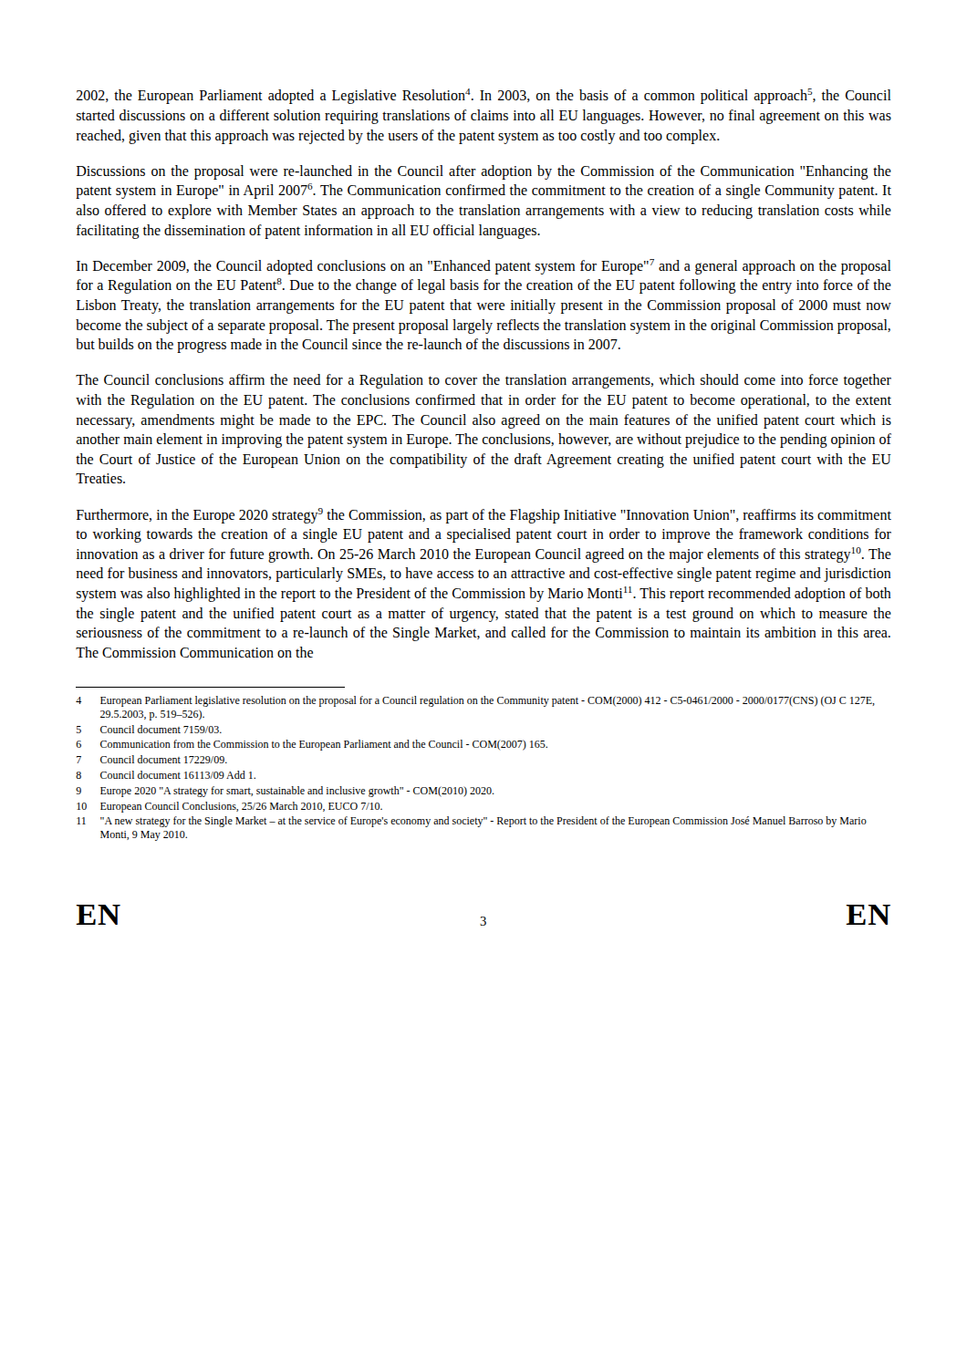2002, the European Parliament adopted a Legislative Resolution4. In 2003, on the basis of a common political approach5, the Council started discussions on a different solution requiring translations of claims into all EU languages. However, no final agreement on this was reached, given that this approach was rejected by the users of the patent system as too costly and too complex.
Discussions on the proposal were re-launched in the Council after adoption by the Commission of the Communication "Enhancing the patent system in Europe" in April 20076. The Communication confirmed the commitment to the creation of a single Community patent. It also offered to explore with Member States an approach to the translation arrangements with a view to reducing translation costs while facilitating the dissemination of patent information in all EU official languages.
In December 2009, the Council adopted conclusions on an "Enhanced patent system for Europe"7 and a general approach on the proposal for a Regulation on the EU Patent8. Due to the change of legal basis for the creation of the EU patent following the entry into force of the Lisbon Treaty, the translation arrangements for the EU patent that were initially present in the Commission proposal of 2000 must now become the subject of a separate proposal. The present proposal largely reflects the translation system in the original Commission proposal, but builds on the progress made in the Council since the re-launch of the discussions in 2007.
The Council conclusions affirm the need for a Regulation to cover the translation arrangements, which should come into force together with the Regulation on the EU patent. The conclusions confirmed that in order for the EU patent to become operational, to the extent necessary, amendments might be made to the EPC. The Council also agreed on the main features of the unified patent court which is another main element in improving the patent system in Europe. The conclusions, however, are without prejudice to the pending opinion of the Court of Justice of the European Union on the compatibility of the draft Agreement creating the unified patent court with the EU Treaties.
Furthermore, in the Europe 2020 strategy9 the Commission, as part of the Flagship Initiative "Innovation Union", reaffirms its commitment to working towards the creation of a single EU patent and a specialised patent court in order to improve the framework conditions for innovation as a driver for future growth. On 25-26 March 2010 the European Council agreed on the major elements of this strategy10. The need for business and innovators, particularly SMEs, to have access to an attractive and cost-effective single patent regime and jurisdiction system was also highlighted in the report to the President of the Commission by Mario Monti11. This report recommended adoption of both the single patent and the unified patent court as a matter of urgency, stated that the patent is a test ground on which to measure the seriousness of the commitment to a re-launch of the Single Market, and called for the Commission to maintain its ambition in this area. The Commission Communication on the
4
European Parliament legislative resolution on the proposal for a Council regulation on the Community patent - COM(2000) 412 - C5-0461/2000 - 2000/0177(CNS) (OJ C 127E, 29.5.2003, p. 519–526).
5
Council document 7159/03.
6
Communication from the Commission to the European Parliament and the Council - COM(2007) 165.
7
Council document 17229/09.
8
Council document 16113/09 Add 1.
9
Europe 2020 "A strategy for smart, sustainable and inclusive growth" - COM(2010) 2020.
10
European Council Conclusions, 25/26 March 2010, EUCO 7/10.
11
"A new strategy for the Single Market – at the service of Europe's economy and society" - Report to the President of the European Commission José Manuel Barroso by Mario Monti, 9 May 2010.
EN 3 EN